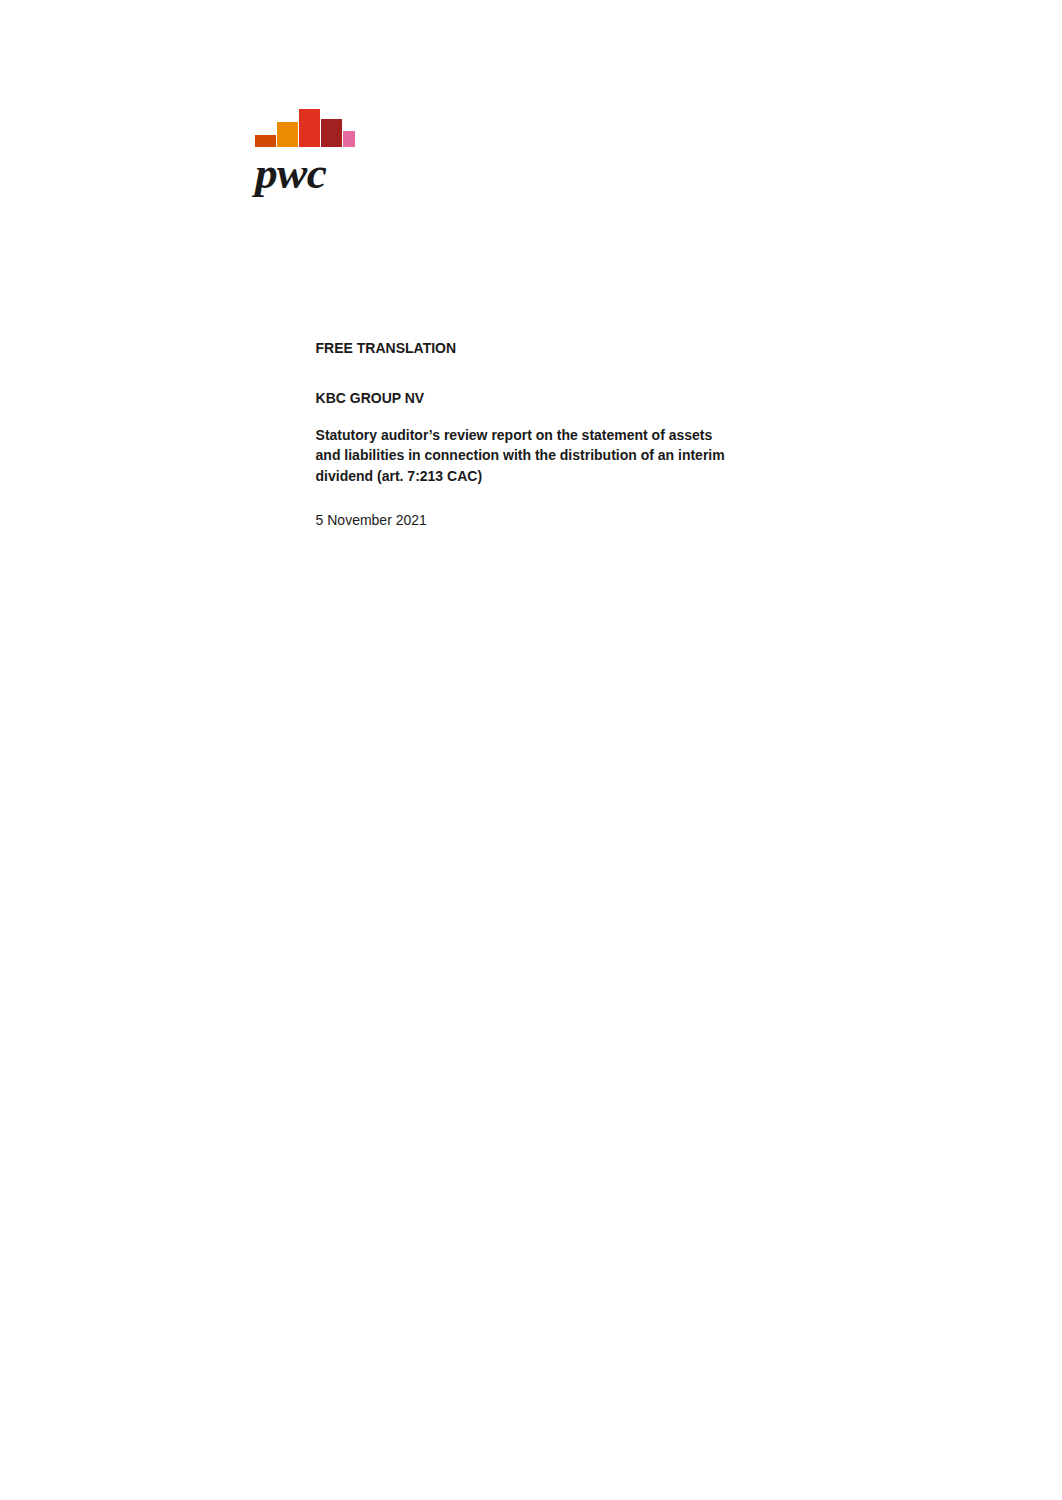pwc
FREE TRANSLATION
KBC GROUP NV
Statutory auditor’s review report on the statement of assets and liabilities in connection with the distribution of an interim dividend (art. 7:213 CAC)
5 November 2021